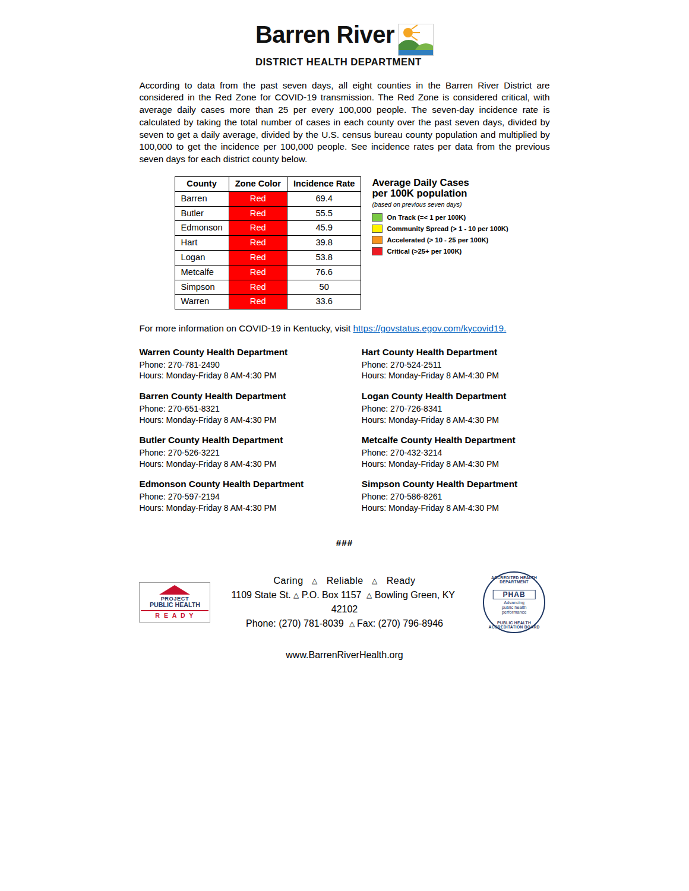Barren River
DISTRICT HEALTH DEPARTMENT
According to data from the past seven days, all eight counties in the Barren River District are considered in the Red Zone for COVID-19 transmission. The Red Zone is considered critical, with average daily cases more than 25 per every 100,000 people. The seven-day incidence rate is calculated by taking the total number of cases in each county over the past seven days, divided by seven to get a daily average, divided by the U.S. census bureau county population and multiplied by 100,000 to get the incidence per 100,000 people. See incidence rates per data from the previous seven days for each district county below.
| County | Zone Color | Incidence Rate |
| --- | --- | --- |
| Barren | Red | 69.4 |
| Butler | Red | 55.5 |
| Edmonson | Red | 45.9 |
| Hart | Red | 39.8 |
| Logan | Red | 53.8 |
| Metcalfe | Red | 76.6 |
| Simpson | Red | 50 |
| Warren | Red | 33.6 |
Average Daily Cases
per 100K population
(based on previous seven days)
On Track (=< 1 per 100K)
Community Spread (> 1 - 10 per 100K)
Accelerated (> 10 - 25 per 100K)
Critical (>25+ per 100K)
For more information on COVID-19 in Kentucky, visit https://govstatus.egov.com/kycovid19.
Warren County Health Department
Phone: 270-781-2490
Hours: Monday-Friday 8 AM-4:30 PM
Barren County Health Department
Phone: 270-651-8321
Hours: Monday-Friday 8 AM-4:30 PM
Butler County Health Department
Phone: 270-526-3221
Hours: Monday-Friday 8 AM-4:30 PM
Edmonson County Health Department
Phone: 270-597-2194
Hours: Monday-Friday 8 AM-4:30 PM
Hart County Health Department
Phone: 270-524-2511
Hours: Monday-Friday 8 AM-4:30 PM
Logan County Health Department
Phone: 270-726-8341
Hours: Monday-Friday 8 AM-4:30 PM
Metcalfe County Health Department
Phone: 270-432-3214
Hours: Monday-Friday 8 AM-4:30 PM
Simpson County Health Department
Phone: 270-586-8261
Hours: Monday-Friday 8 AM-4:30 PM
###
PROJECT
PUBLIC HEALTH
R E A D Y
Caring △ Reliable △ Ready
1109 State St. △ P.O. Box 1157 △ Bowling Green, KY 42102
Phone: (270) 781-8039 △ Fax: (270) 796-8946
ACCREDITED HEALTH DEPARTMENT
PHAB
Advancing
public health
performance
PUBLIC HEALTH ACCREDITATION BOARD
www.BarrenRiverHealth.org